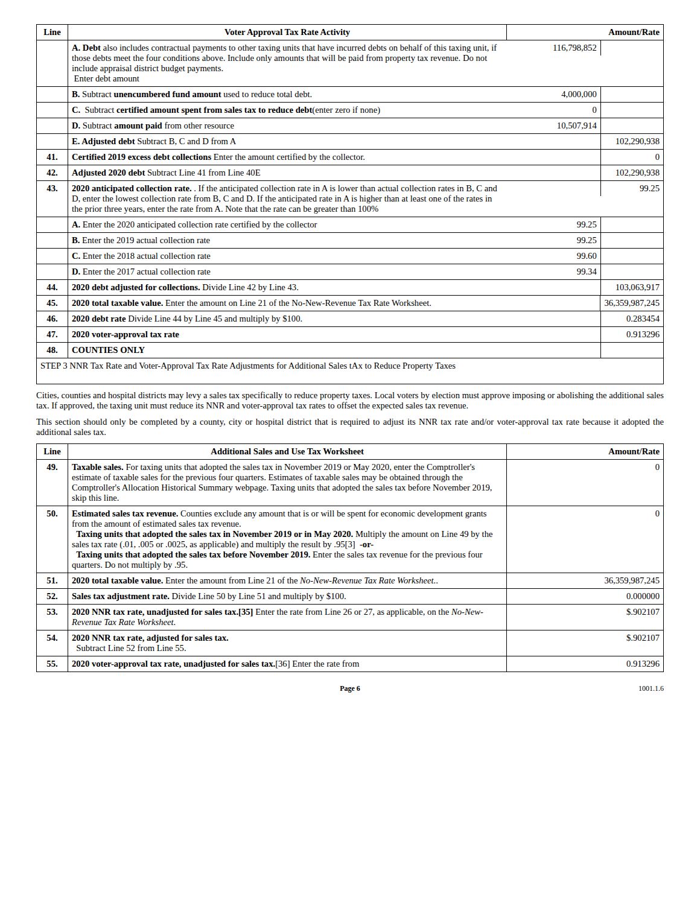| Line | Voter Approval Tax Rate Activity | Amount/Rate |
| --- | --- | --- |
| | A. Debt also includes contractual payments to other taxing units that have incurred debts on behalf of this taxing unit, if those debts meet the four conditions above. Include only amounts that will be paid from property tax revenue. Do not include appraisal district budget payments. Enter debt amount | / 116,798,852 / / |
| | B. Subtract unencumbered fund amount used to reduce total debt. | / 4,000,000 / / |
| | C. Subtract certified amount spent from sales tax to reduce debt (enter zero if none) | / 0 / / |
| | D. Subtract amount paid from other resource | / 10,507,914 / / |
| | E. Adjusted debt Subtract B, C and D from A | / / 102,290,938 / |
| 41. | Certified 2019 excess debt collections Enter the amount certified by the collector. | / / 0 / |
| 42. | Adjusted 2020 debt Subtract Line 41 from Line 40E | / / 102,290,938 / |
| 43. | 2020 anticipated collection rate. . If the anticipated collection rate in A is lower than actual collection rates in B, C and D, enter the lowest collection rate from B, C and D. If the anticipated rate in A is higher than at least one of the rates in the prior three years, enter the rate from A. Note that the rate can be greater than 100% | / / 99.25 / |
| | A. Enter the 2020 anticipated collection rate certified by the collector | / 99.25 / / |
| | B. Enter the 2019 actual collection rate | / 99.25 / / |
| | C. Enter the 2018 actual collection rate | / 99.60 / / |
| | D. Enter the 2017 actual collection rate | / 99.34 / / |
| 44. | 2020 debt adjusted for collections. Divide Line 42 by Line 43. | / / 103,063,917 / |
| 45. | 2020 total taxable value. Enter the amount on Line 21 of the No-New-Revenue Tax Rate Worksheet. | / / 36,359,987,245 / |
| 46. | 2020 debt rate Divide Line 44 by Line 45 and multiply by $100. | / / 0.283454 / |
| 47. | 2020 voter-approval tax rate | / / 0.913296 / |
| 48. | COUNTIES ONLY | |
| STEP 3 NNR Tax Rate and Voter-Approval Tax Rate Adjustments for Additional Sales tAx to Reduce Property Taxes |
Cities, counties and hospital districts may levy a sales tax specifically to reduce property taxes. Local voters by election must approve imposing or abolishing the additional sales tax. If approved, the taxing unit must reduce its NNR and voter-approval tax rates to offset the expected sales tax revenue.
This section should only be completed by a county, city or hospital district that is required to adjust its NNR tax rate and/or voter-approval tax rate because it adopted the additional sales tax.
| Line | Additional Sales and Use Tax Worksheet | Amount/Rate |
| --- | --- | --- |
| 49. | Taxable sales. For taxing units that adopted the sales tax in November 2019 or May 2020, enter the Comptroller's estimate of taxable sales for the previous four quarters. Estimates of taxable sales may be obtained through the Comptroller's Allocation Historical Summary webpage. Taxing units that adopted the sales tax before November 2019, skip this line. | 0 |
| 50. | Estimated sales tax revenue. Counties exclude any amount that is or will be spent for economic development grants from the amount of estimated sales tax revenue. Taxing units that adopted the sales tax in November 2019 or in May 2020. Multiply the amount on Line 49 by the sales tax rate (.01, .005 or .0025, as applicable) and multiply the result by .95[3] -or- Taxing units that adopted the sales tax before November 2019. Enter the sales tax revenue for the previous four quarters. Do not multiply by .95. | 0 |
| 51. | 2020 total taxable value. Enter the amount from Line 21 of the No-New-Revenue Tax Rate Worksheet. . | 36,359,987,245 |
| 52. | Sales tax adjustment rate. Divide Line 50 by Line 51 and multiply by $100. | 0.000000 |
| 53. | 2020 NNR tax rate, unadjusted for sales tax.[35] Enter the rate from Line 26 or 27, as applicable, on the No-New-Revenue Tax Rate Worksheet . | $.902107 |
| 54. | 2020 NNR tax rate, adjusted for sales tax. Subtract Line 52 from Line 55. | $.902107 |
| 55. | 2020 voter-approval tax rate, unadjusted for sales tax. [36] Enter the rate from | 0.913296 |
Page 6 1001.1.6